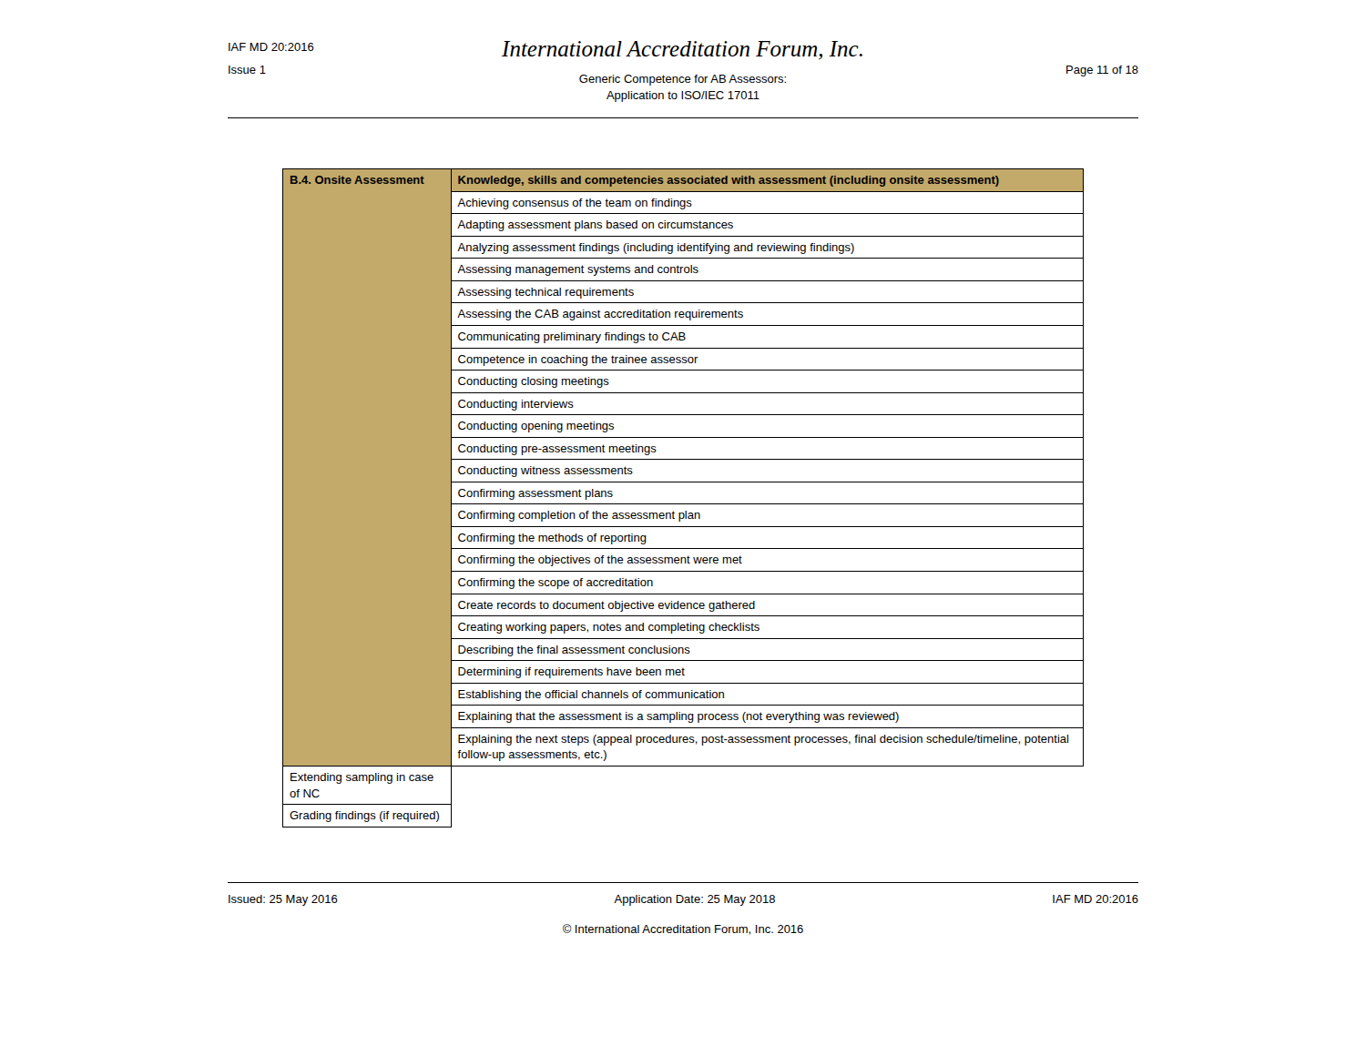IAF MD 20:2016
Issue 1
International Accreditation Forum, Inc.
Generic Competence for AB Assessors:
Application to ISO/IEC 17011
Page 11 of 18
| B.4. Onsite Assessment | Knowledge, skills and competencies associated with assessment (including onsite assessment) |
| Achieving consensus of the team on findings |
| Adapting assessment plans based on circumstances |
| Analyzing assessment findings (including identifying and reviewing findings) |
| Assessing management systems and controls |
| Assessing technical requirements |
| Assessing the CAB against accreditation requirements |
| Communicating preliminary findings to CAB |
| Competence in coaching the trainee assessor |
| Conducting closing meetings |
| Conducting interviews |
| Conducting opening meetings |
| Conducting pre-assessment meetings |
| Conducting witness assessments |
| Confirming assessment plans |
| Confirming completion of the assessment plan |
| Confirming the methods of reporting |
| Confirming the objectives of the assessment were met |
| Confirming the scope of accreditation |
| Create records to document objective evidence gathered |
| Creating working papers, notes and completing checklists |
| Describing the final assessment conclusions |
| Determining if requirements have been met |
| Establishing the official channels of communication |
| Explaining that the assessment is a sampling process (not everything was reviewed) |
| Explaining the next steps (appeal procedures, post-assessment processes, final decision schedule/timeline, potential follow-up assessments, etc.) |
| Extending sampling in case of NC |
| Grading findings (if required) |
Issued: 25 May 2016
Application Date: 25 May 2018
IAF MD 20:2016
© International Accreditation Forum, Inc. 2016